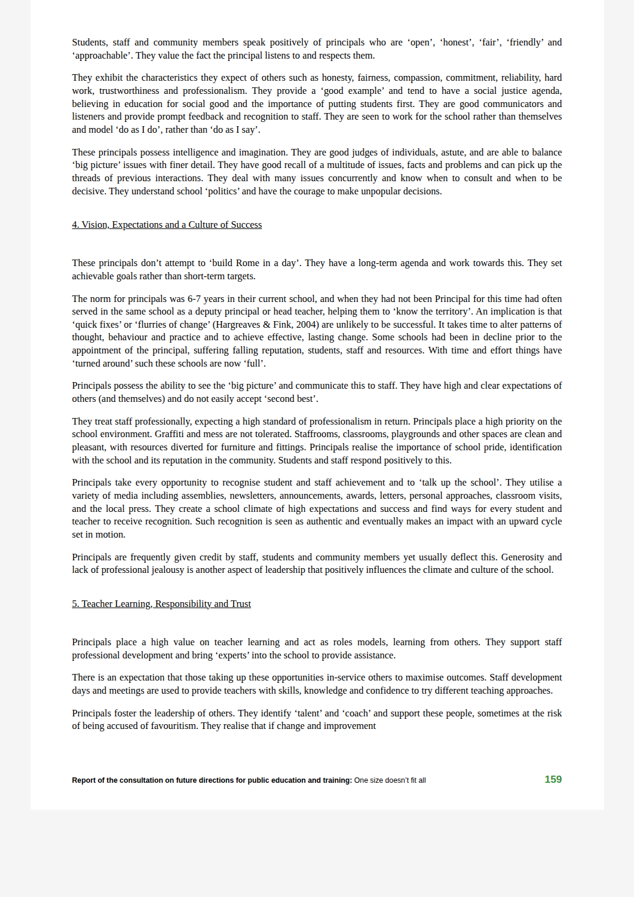Students, staff and community members speak positively of principals who are ‘open’, ‘honest’, ‘fair’, ‘friendly’ and ‘approachable’. They value the fact the principal listens to and respects them.
They exhibit the characteristics they expect of others such as honesty, fairness, compassion, commitment, reliability, hard work, trustworthiness and professionalism. They provide a ‘good example’ and tend to have a social justice agenda, believing in education for social good and the importance of putting students first. They are good communicators and listeners and provide prompt feedback and recognition to staff. They are seen to work for the school rather than themselves and model ‘do as I do’, rather than ‘do as I say’.
These principals possess intelligence and imagination. They are good judges of individuals, astute, and are able to balance ‘big picture’ issues with finer detail. They have good recall of a multitude of issues, facts and problems and can pick up the threads of previous interactions. They deal with many issues concurrently and know when to consult and when to be decisive. They understand school ‘politics’ and have the courage to make unpopular decisions.
4. Vision, Expectations and a Culture of Success
These principals don’t attempt to ‘build Rome in a day’. They have a long-term agenda and work towards this. They set achievable goals rather than short-term targets.
The norm for principals was 6-7 years in their current school, and when they had not been Principal for this time had often served in the same school as a deputy principal or head teacher, helping them to ‘know the territory’. An implication is that ‘quick fixes’ or ‘flurries of change’ (Hargreaves & Fink, 2004) are unlikely to be successful. It takes time to alter patterns of thought, behaviour and practice and to achieve effective, lasting change. Some schools had been in decline prior to the appointment of the principal, suffering falling reputation, students, staff and resources. With time and effort things have ‘turned around’ such these schools are now ‘full’.
Principals possess the ability to see the ‘big picture’ and communicate this to staff. They have high and clear expectations of others (and themselves) and do not easily accept ‘second best’.
They treat staff professionally, expecting a high standard of professionalism in return. Principals place a high priority on the school environment. Graffiti and mess are not tolerated. Staffrooms, classrooms, playgrounds and other spaces are clean and pleasant, with resources diverted for furniture and fittings. Principals realise the importance of school pride, identification with the school and its reputation in the community. Students and staff respond positively to this.
Principals take every opportunity to recognise student and staff achievement and to ‘talk up the school’. They utilise a variety of media including assemblies, newsletters, announcements, awards, letters, personal approaches, classroom visits, and the local press. They create a school climate of high expectations and success and find ways for every student and teacher to receive recognition. Such recognition is seen as authentic and eventually makes an impact with an upward cycle set in motion.
Principals are frequently given credit by staff, students and community members yet usually deflect this. Generosity and lack of professional jealousy is another aspect of leadership that positively influences the climate and culture of the school.
5. Teacher Learning, Responsibility and Trust
Principals place a high value on teacher learning and act as roles models, learning from others. They support staff professional development and bring ‘experts’ into the school to provide assistance.
There is an expectation that those taking up these opportunities in-service others to maximise outcomes. Staff development days and meetings are used to provide teachers with skills, knowledge and confidence to try different teaching approaches.
Principals foster the leadership of others. They identify ‘talent’ and ‘coach’ and support these people, sometimes at the risk of being accused of favouritism. They realise that if change and improvement
Report of the consultation on future directions for public education and training: One size doesn’t fit all
159